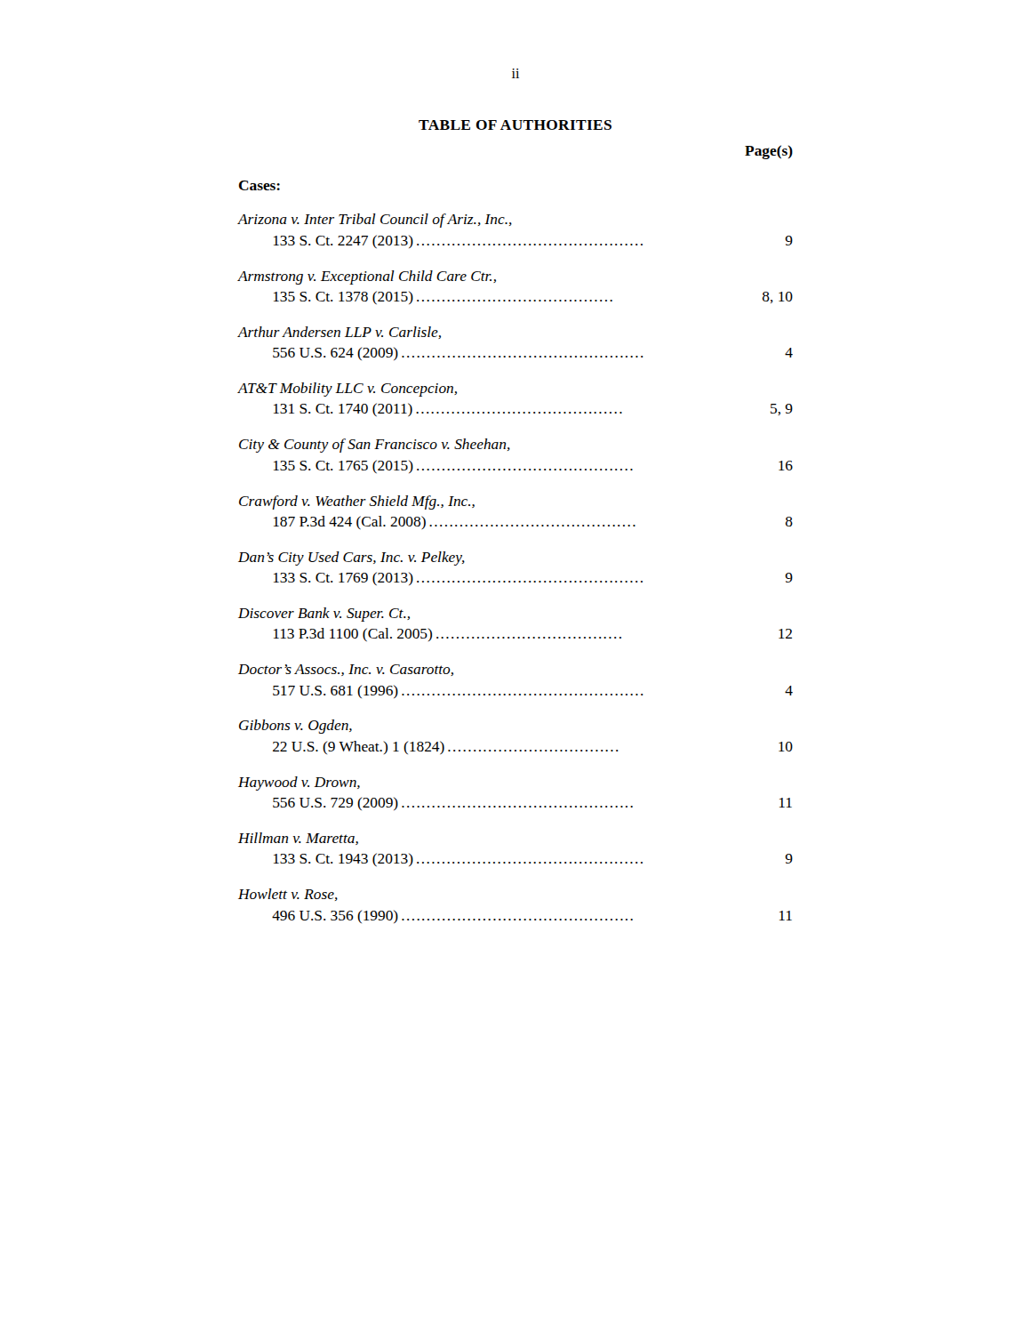ii
TABLE OF AUTHORITIES
Page(s)
Cases:
Arizona v. Inter Tribal Council of Ariz., Inc., 9133 S. Ct. 2247 (2013).............................................
Armstrong v. Exceptional Child Care Ctr., 8, 10135 S. Ct. 1378 (2015).......................................
Arthur Andersen LLP v. Carlisle, 4556 U.S. 624 (2009)................................................
AT&T Mobility LLC v. Concepcion, 5, 9131 S. Ct. 1740 (2011).........................................
City & County of San Francisco v. Sheehan, 16135 S. Ct. 1765 (2015)...........................................
Crawford v. Weather Shield Mfg., Inc., 8187 P.3d 424 (Cal. 2008).........................................
Dan’s City Used Cars, Inc. v. Pelkey, 9133 S. Ct. 1769 (2013).............................................
Discover Bank v. Super. Ct., 12113 P.3d 1100 (Cal. 2005).....................................
Doctor’s Assocs., Inc. v. Casarotto, 4517 U.S. 681 (1996)................................................
Gibbons v. Ogden, 1022 U.S. (9 Wheat.) 1 (1824)..................................
Haywood v. Drown, 11556 U.S. 729 (2009)..............................................
Hillman v. Maretta, 9133 S. Ct. 1943 (2013).............................................
Howlett v. Rose, 11496 U.S. 356 (1990)..............................................